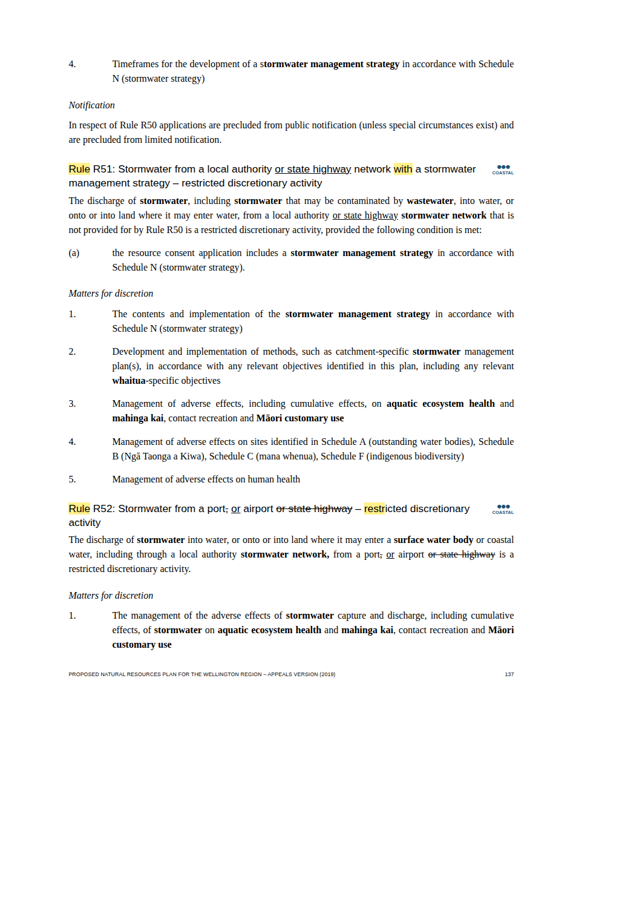4.
Timeframes for the development of a stormwater management strategy in accordance with Schedule N (stormwater strategy)
Notification
In respect of Rule R50 applications are precluded from public notification (unless special circumstances exist) and are precluded from limited notification.
●●●COASTAL Rule R51: Stormwater from a local authority or state highway network with a stormwater management strategy – restricted discretionary activity
The discharge of stormwater, including stormwater that may be contaminated by wastewater, into water, or onto or into land where it may enter water, from a local authority or state highway stormwater network that is not provided for by Rule R50 is a restricted discretionary activity, provided the following condition is met:
(a)
the resource consent application includes a stormwater management strategy in accordance with Schedule N (stormwater strategy).
Matters for discretion
1.
The contents and implementation of the stormwater management strategy in accordance with Schedule N (stormwater strategy)
2.
Development and implementation of methods, such as catchment-specific stormwater management plan(s), in accordance with any relevant objectives identified in this plan, including any relevant whaitua-specific objectives
3.
Management of adverse effects, including cumulative effects, on aquatic ecosystem health and mahinga kai, contact recreation and Māori customary use
4.
Management of adverse effects on sites identified in Schedule A (outstanding water bodies), Schedule B (Ngā Taonga a Kiwa), Schedule C (mana whenua), Schedule F (indigenous biodiversity)
5.
Management of adverse effects on human health
●●●COASTAL Rule R52: Stormwater from a port, or airport or state highway – restricted discretionary activity
The discharge of stormwater into water, or onto or into land where it may enter a surface water body or coastal water, including through a local authority stormwater network, from a port, or airport or state highway is a restricted discretionary activity.
Matters for discretion
1.
The management of the adverse effects of stormwater capture and discharge, including cumulative effects, of stormwater on aquatic ecosystem health and mahinga kai, contact recreation and Māori customary use
PROPOSED NATURAL RESOURCES PLAN FOR THE WELLINGTON REGION – APPEALS VERSION (2019) 137